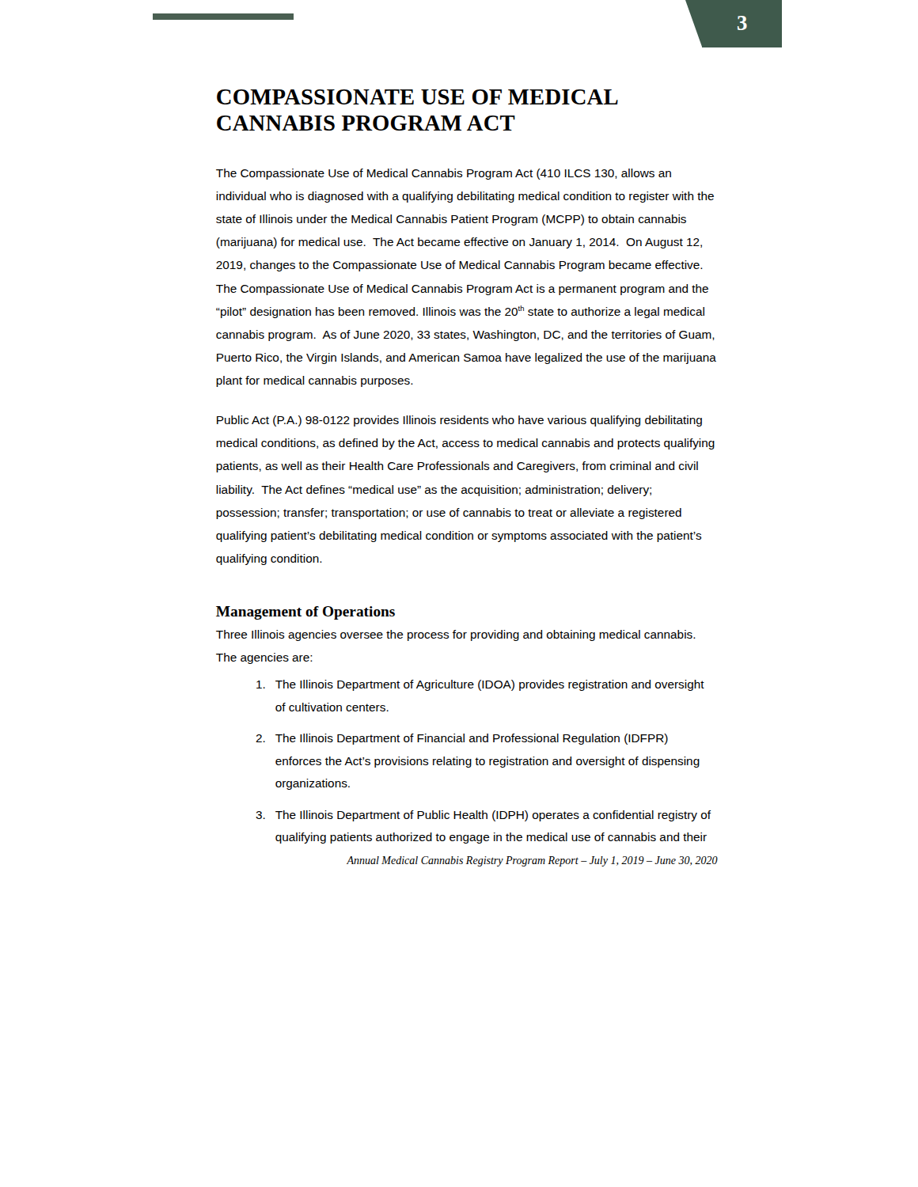3
COMPASSIONATE USE OF MEDICAL
CANNABIS PROGRAM ACT
The Compassionate Use of Medical Cannabis Program Act (410 ILCS 130, allows an individual who is diagnosed with a qualifying debilitating medical condition to register with the state of Illinois under the Medical Cannabis Patient Program (MCPP) to obtain cannabis (marijuana) for medical use. The Act became effective on January 1, 2014. On August 12, 2019, changes to the Compassionate Use of Medical Cannabis Program became effective. The Compassionate Use of Medical Cannabis Program Act is a permanent program and the “pilot” designation has been removed. Illinois was the 20th state to authorize a legal medical cannabis program. As of June 2020, 33 states, Washington, DC, and the territories of Guam, Puerto Rico, the Virgin Islands, and American Samoa have legalized the use of the marijuana plant for medical cannabis purposes.
Public Act (P.A.) 98-0122 provides Illinois residents who have various qualifying debilitating medical conditions, as defined by the Act, access to medical cannabis and protects qualifying patients, as well as their Health Care Professionals and Caregivers, from criminal and civil liability. The Act defines “medical use” as the acquisition; administration; delivery; possession; transfer; transportation; or use of cannabis to treat or alleviate a registered qualifying patient’s debilitating medical condition or symptoms associated with the patient’s qualifying condition.
Management of Operations
Three Illinois agencies oversee the process for providing and obtaining medical cannabis. The agencies are:
The Illinois Department of Agriculture (IDOA) provides registration and oversight of cultivation centers.
The Illinois Department of Financial and Professional Regulation (IDFPR) enforces the Act’s provisions relating to registration and oversight of dispensing organizations.
The Illinois Department of Public Health (IDPH) operates a confidential registry of qualifying patients authorized to engage in the medical use of cannabis and their
Annual Medical Cannabis Registry Program Report – July 1, 2019 – June 30, 2020